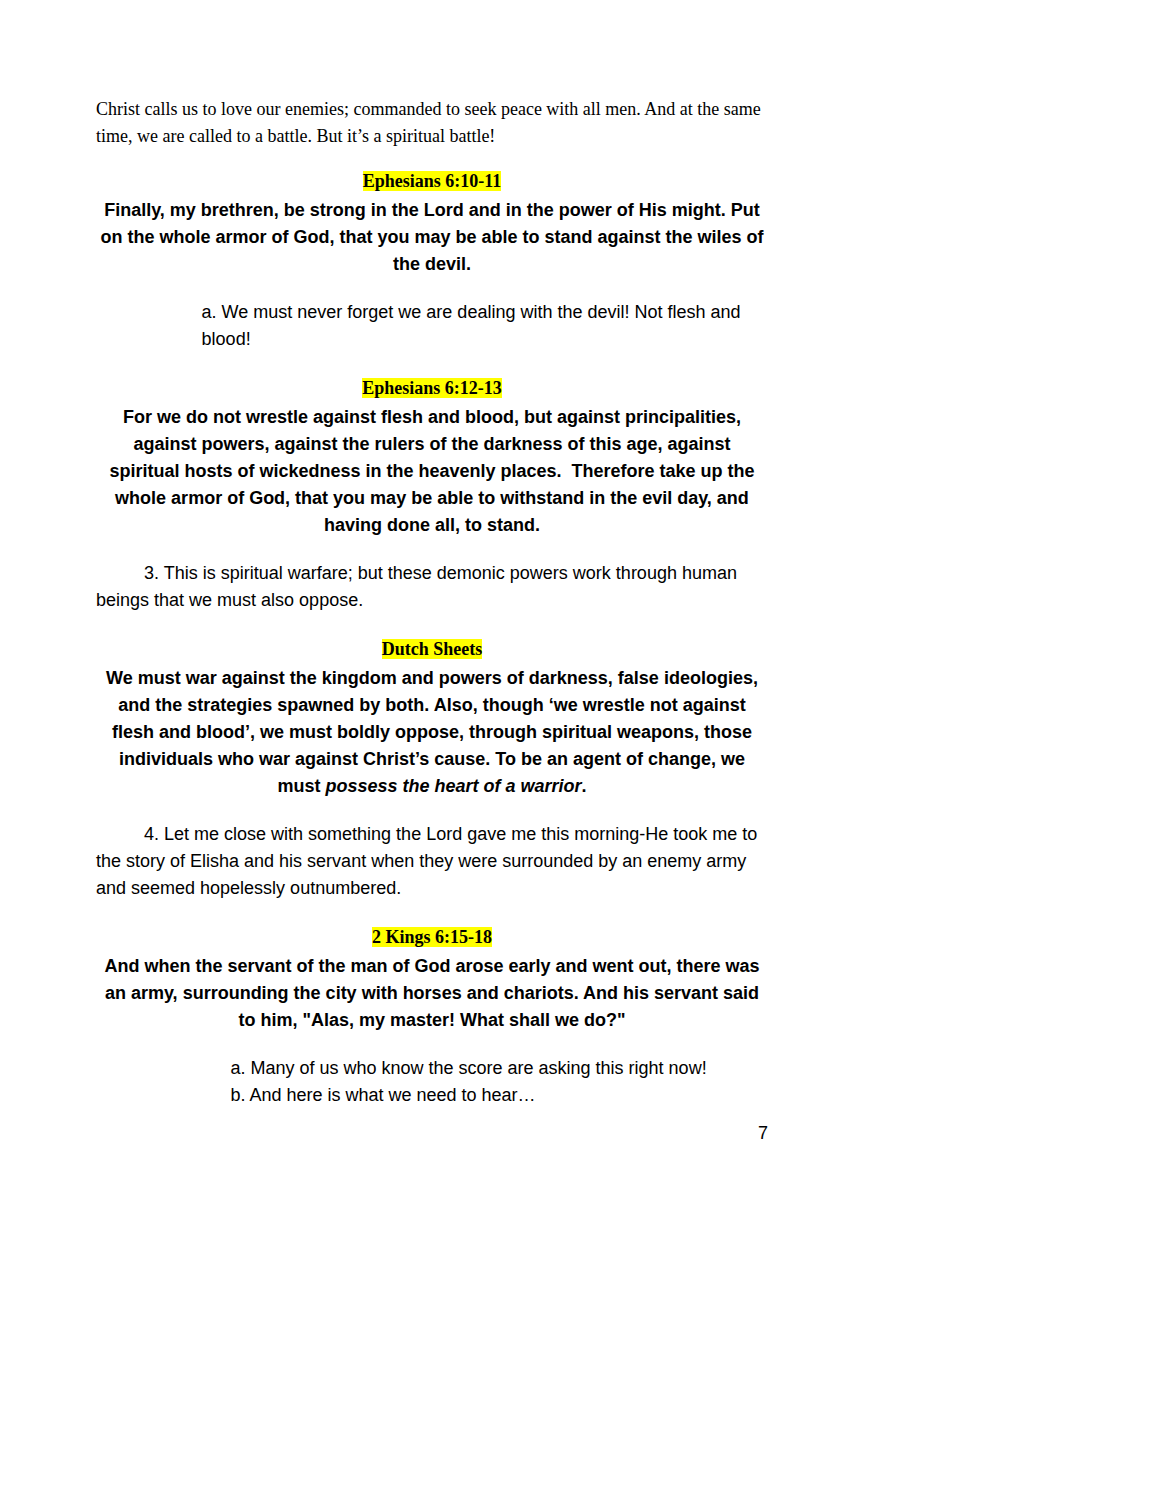Christ calls us to love our enemies; commanded to seek peace with all men. And at the same time, we are called to a battle. But it’s a spiritual battle!
Ephesians 6:10-11
Finally, my brethren, be strong in the Lord and in the power of His might. Put on the whole armor of God, that you may be able to stand against the wiles of the devil.
a. We must never forget we are dealing with the devil! Not flesh and blood!
Ephesians 6:12-13
For we do not wrestle against flesh and blood, but against principalities, against powers, against the rulers of the darkness of this age, against spiritual hosts of wickedness in the heavenly places. Therefore take up the whole armor of God, that you may be able to withstand in the evil day, and having done all, to stand.
3. This is spiritual warfare; but these demonic powers work through human beings that we must also oppose.
Dutch Sheets
We must war against the kingdom and powers of darkness, false ideologies, and the strategies spawned by both. Also, though ‘we wrestle not against flesh and blood’, we must boldly oppose, through spiritual weapons, those individuals who war against Christ’s cause. To be an agent of change, we must possess the heart of a warrior.
4. Let me close with something the Lord gave me this morning-He took me to the story of Elisha and his servant when they were surrounded by an enemy army and seemed hopelessly outnumbered.
2 Kings 6:15-18
And when the servant of the man of God arose early and went out, there was an army, surrounding the city with horses and chariots. And his servant said to him, "Alas, my master! What shall we do?"
a. Many of us who know the score are asking this right now!
b. And here is what we need to hear…
7